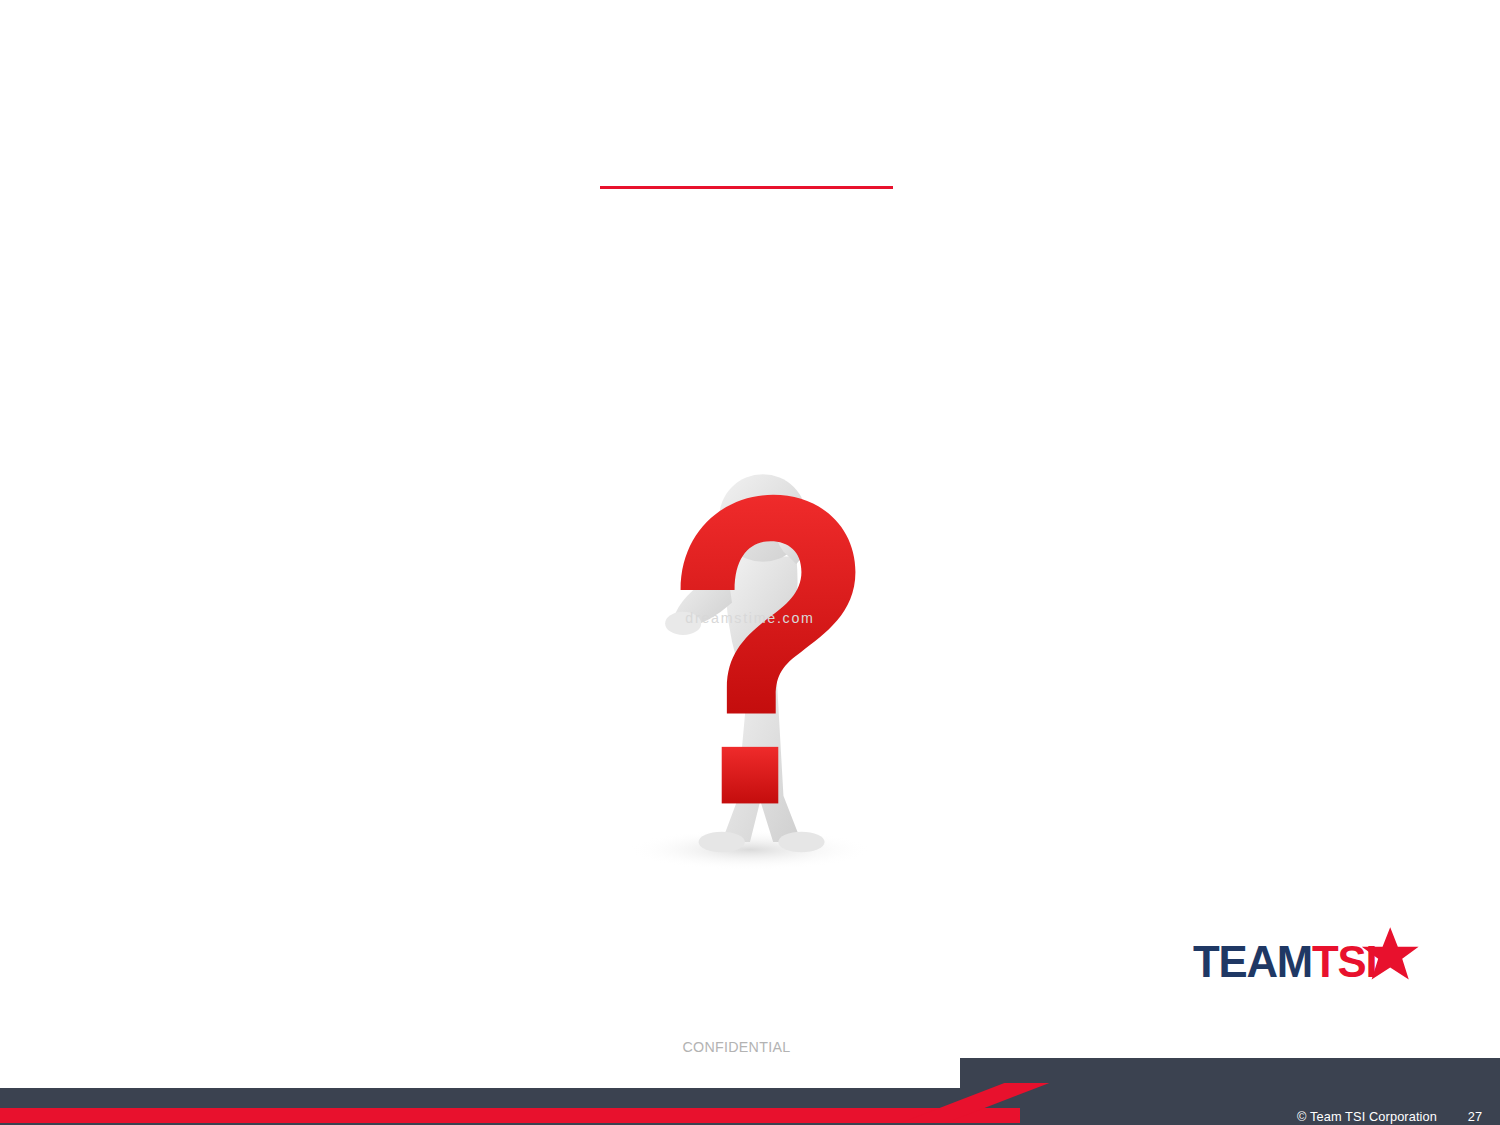dreamstime.com
CONFIDENTIAL
TEAM TSI
© Team TSI Corporation
27